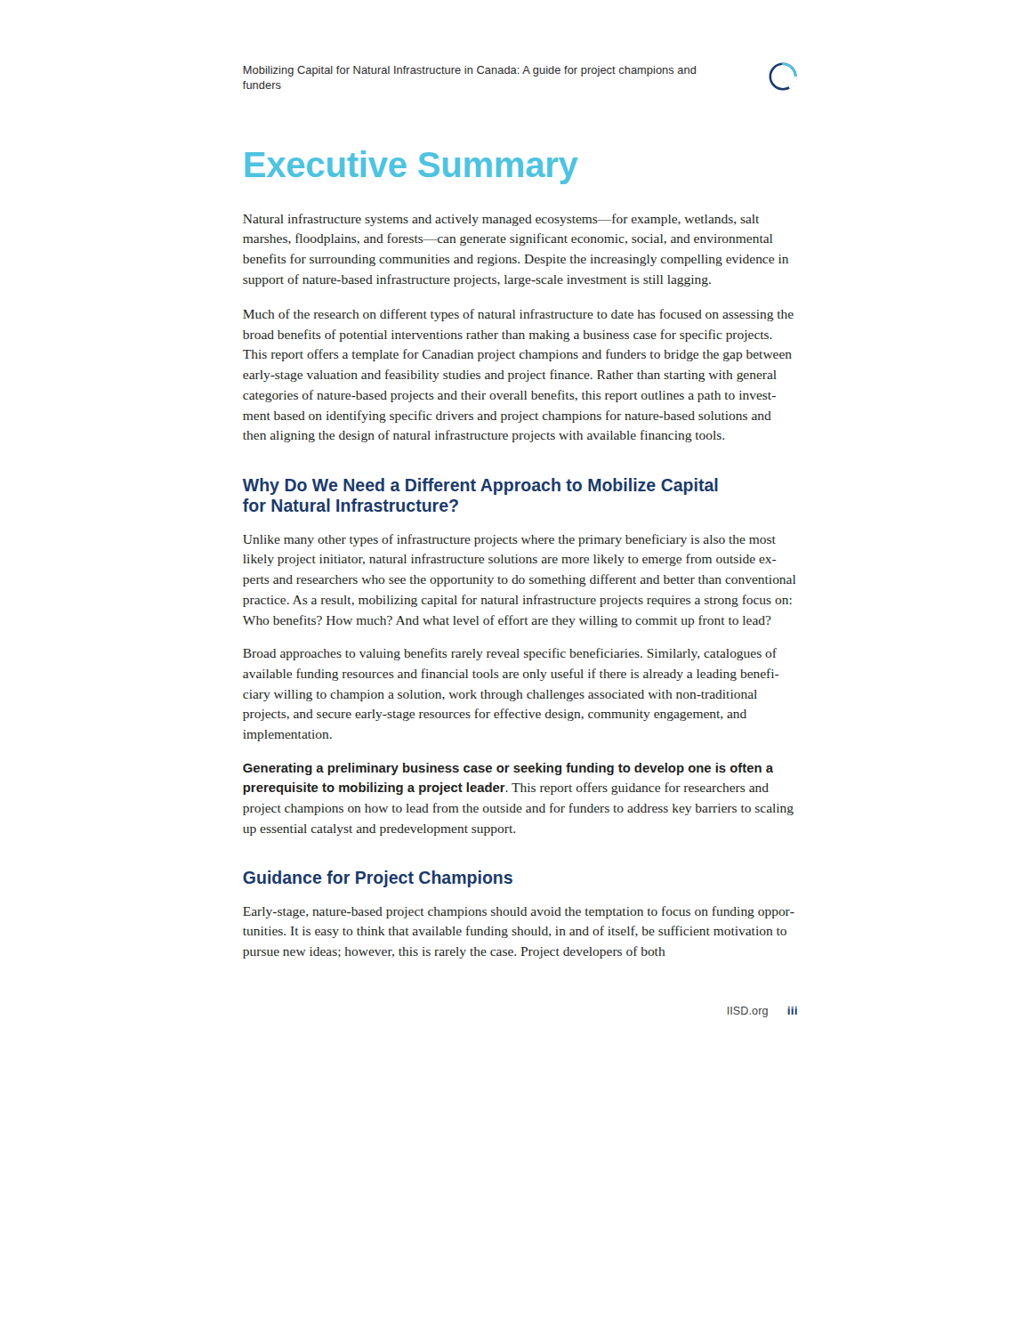Mobilizing Capital for Natural Infrastructure in Canada: A guide for project champions and funders
Executive Summary
Natural infrastructure systems and actively managed ecosystems—for example, wetlands, salt marshes, floodplains, and forests—can generate significant economic, social, and environmental benefits for surrounding communities and regions. Despite the increasingly compelling evidence in support of nature-based infrastructure projects, large-scale investment is still lagging.
Much of the research on different types of natural infrastructure to date has focused on assessing the broad benefits of potential interventions rather than making a business case for specific projects. This report offers a template for Canadian project champions and funders to bridge the gap between early-stage valuation and feasibility studies and project finance. Rather than starting with general categories of nature-based projects and their overall benefits, this report outlines a path to investment based on identifying specific drivers and project champions for nature-based solutions and then aligning the design of natural infrastructure projects with available financing tools.
Why Do We Need a Different Approach to Mobilize Capital
for Natural Infrastructure?
Unlike many other types of infrastructure projects where the primary beneficiary is also the most likely project initiator, natural infrastructure solutions are more likely to emerge from outside experts and researchers who see the opportunity to do something different and better than conventional practice. As a result, mobilizing capital for natural infrastructure projects requires a strong focus on: Who benefits? How much? And what level of effort are they willing to commit up front to lead?
Broad approaches to valuing benefits rarely reveal specific beneficiaries. Similarly, catalogues of available funding resources and financial tools are only useful if there is already a leading beneficiary willing to champion a solution, work through challenges associated with non-traditional projects, and secure early-stage resources for effective design, community engagement, and implementation.
Generating a preliminary business case or seeking funding to develop one is often a prerequisite to mobilizing a project leader. This report offers guidance for researchers and project champions on how to lead from the outside and for funders to address key barriers to scaling up essential catalyst and predevelopment support.
Guidance for Project Champions
Early-stage, nature-based project champions should avoid the temptation to focus on funding opportunities. It is easy to think that available funding should, in and of itself, be sufficient motivation to pursue new ideas; however, this is rarely the case. Project developers of both
IISD.org iii